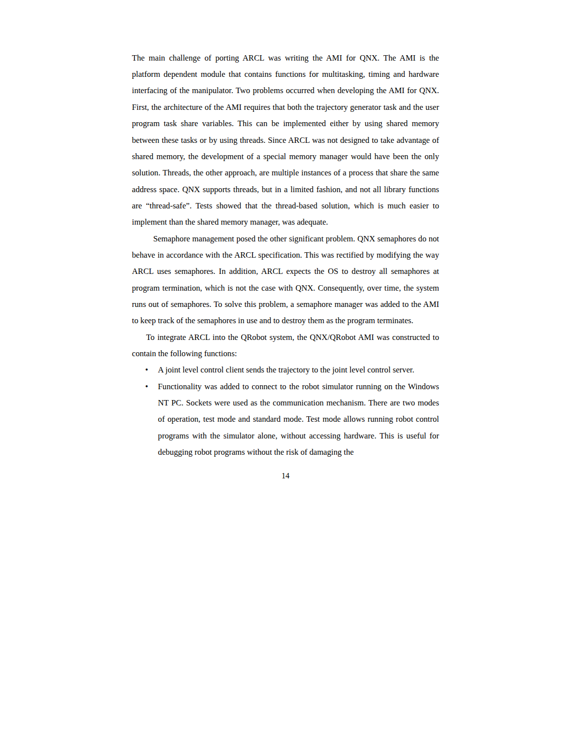The main challenge of porting ARCL was writing the AMI for QNX. The AMI is the platform dependent module that contains functions for multitasking, timing and hardware interfacing of the manipulator. Two problems occurred when developing the AMI for QNX. First, the architecture of the AMI requires that both the trajectory generator task and the user program task share variables. This can be implemented either by using shared memory between these tasks or by using threads. Since ARCL was not designed to take advantage of shared memory, the development of a special memory manager would have been the only solution. Threads, the other approach, are multiple instances of a process that share the same address space. QNX supports threads, but in a limited fashion, and not all library functions are “thread-safe”. Tests showed that the thread-based solution, which is much easier to implement than the shared memory manager, was adequate.
Semaphore management posed the other significant problem. QNX semaphores do not behave in accordance with the ARCL specification. This was rectified by modifying the way ARCL uses semaphores. In addition, ARCL expects the OS to destroy all semaphores at program termination, which is not the case with QNX. Consequently, over time, the system runs out of semaphores. To solve this problem, a semaphore manager was added to the AMI to keep track of the semaphores in use and to destroy them as the program terminates.
To integrate ARCL into the QRobot system, the QNX/QRobot AMI was constructed to contain the following functions:
A joint level control client sends the trajectory to the joint level control server.
Functionality was added to connect to the robot simulator running on the Windows NT PC. Sockets were used as the communication mechanism. There are two modes of operation, test mode and standard mode. Test mode allows running robot control programs with the simulator alone, without accessing hardware. This is useful for debugging robot programs without the risk of damaging the
14